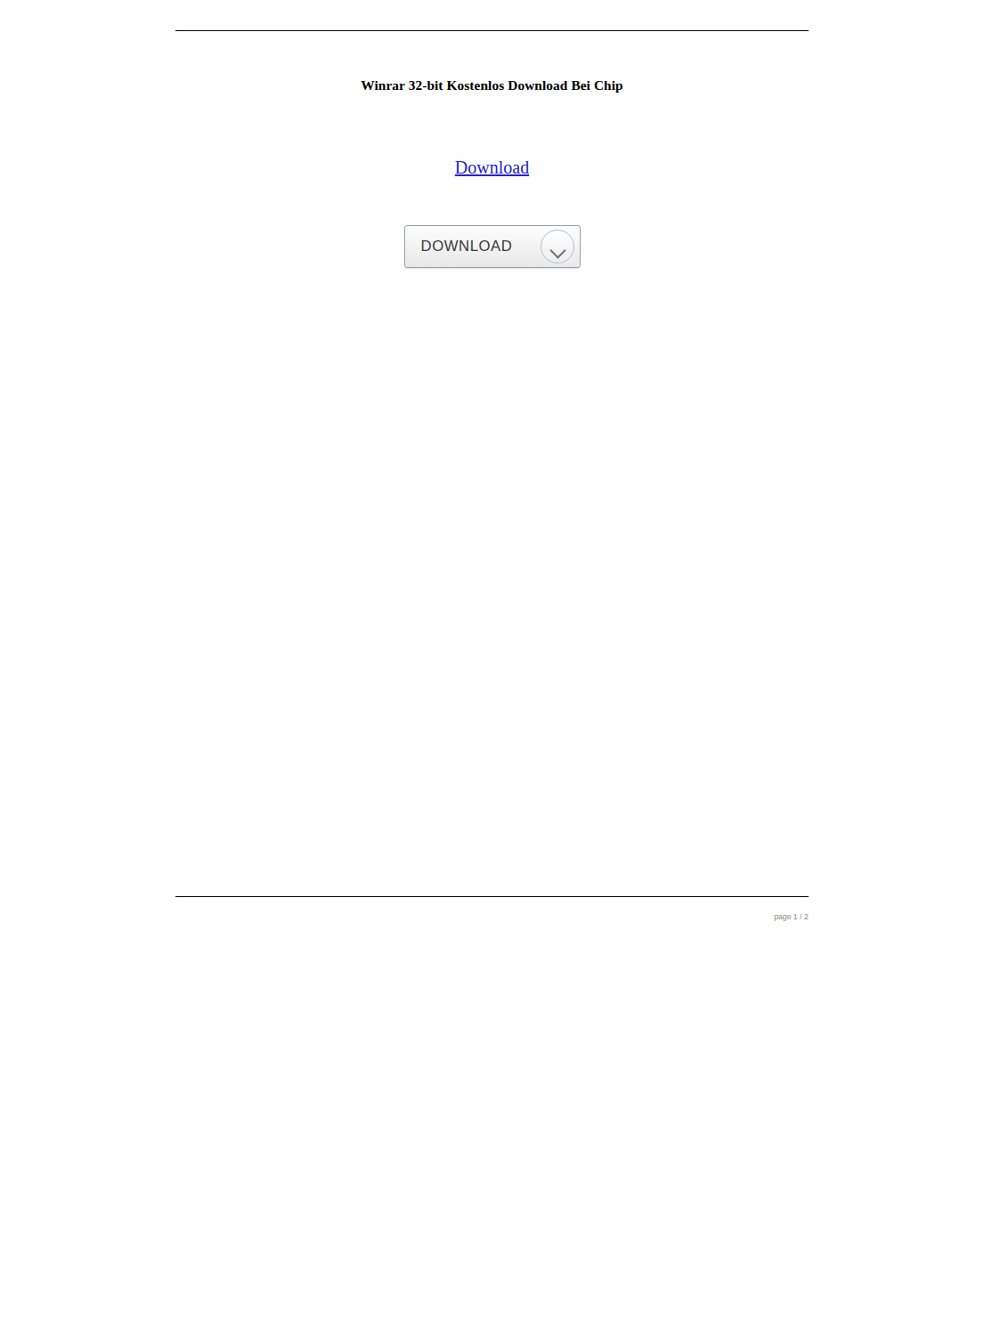Winrar 32-bit Kostenlos Download Bei Chip
Download
DOWNLOAD
page 1 / 2